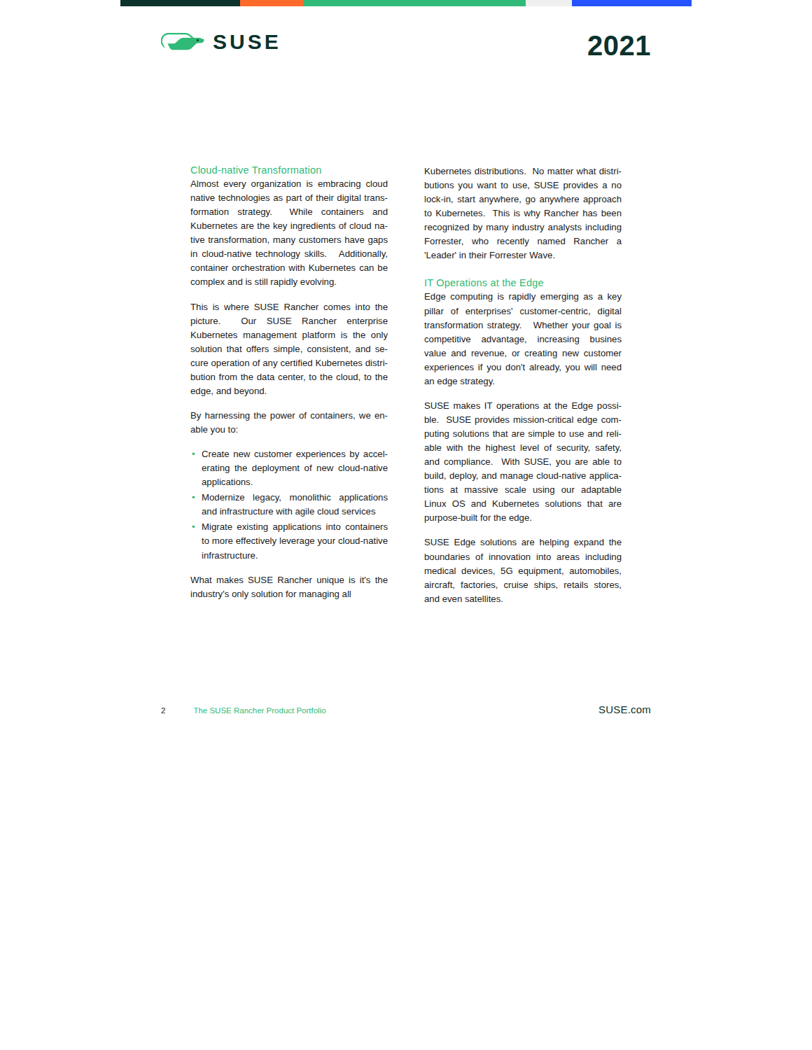SUSE
2021
Cloud-native Transformation
Almost every organization is embracing cloud native technologies as part of their digital transformation strategy. While containers and Kubernetes are the key ingredients of cloud native transformation, many customers have gaps in cloud-native technology skills. Additionally, container orchestration with Kubernetes can be complex and is still rapidly evolving.
This is where SUSE Rancher comes into the picture. Our SUSE Rancher enterprise Kubernetes management platform is the only solution that offers simple, consistent, and secure operation of any certified Kubernetes distribution from the data center, to the cloud, to the edge, and beyond.
By harnessing the power of containers, we enable you to:
Create new customer experiences by accelerating the deployment of new cloud-native applications.
Modernize legacy, monolithic applications and infrastructure with agile cloud services
Migrate existing applications into containers to more effectively leverage your cloud-native infrastructure.
What makes SUSE Rancher unique is it's the industry's only solution for managing all
Kubernetes distributions. No matter what distributions you want to use, SUSE provides a no lock-in, start anywhere, go anywhere approach to Kubernetes. This is why Rancher has been recognized by many industry analysts including Forrester, who recently named Rancher a 'Leader' in their Forrester Wave.
IT Operations at the Edge
Edge computing is rapidly emerging as a key pillar of enterprises' customer-centric, digital transformation strategy. Whether your goal is competitive advantage, increasing busines value and revenue, or creating new customer experiences if you don't already, you will need an edge strategy.
SUSE makes IT operations at the Edge possible. SUSE provides mission-critical edge computing solutions that are simple to use and reliable with the highest level of security, safety, and compliance. With SUSE, you are able to build, deploy, and manage cloud-native applications at massive scale using our adaptable Linux OS and Kubernetes solutions that are purpose-built for the edge.
SUSE Edge solutions are helping expand the boundaries of innovation into areas including medical devices, 5G equipment, automobiles, aircraft, factories, cruise ships, retails stores, and even satellites.
2 The SUSE Rancher Product Portfolio
SUSE.com